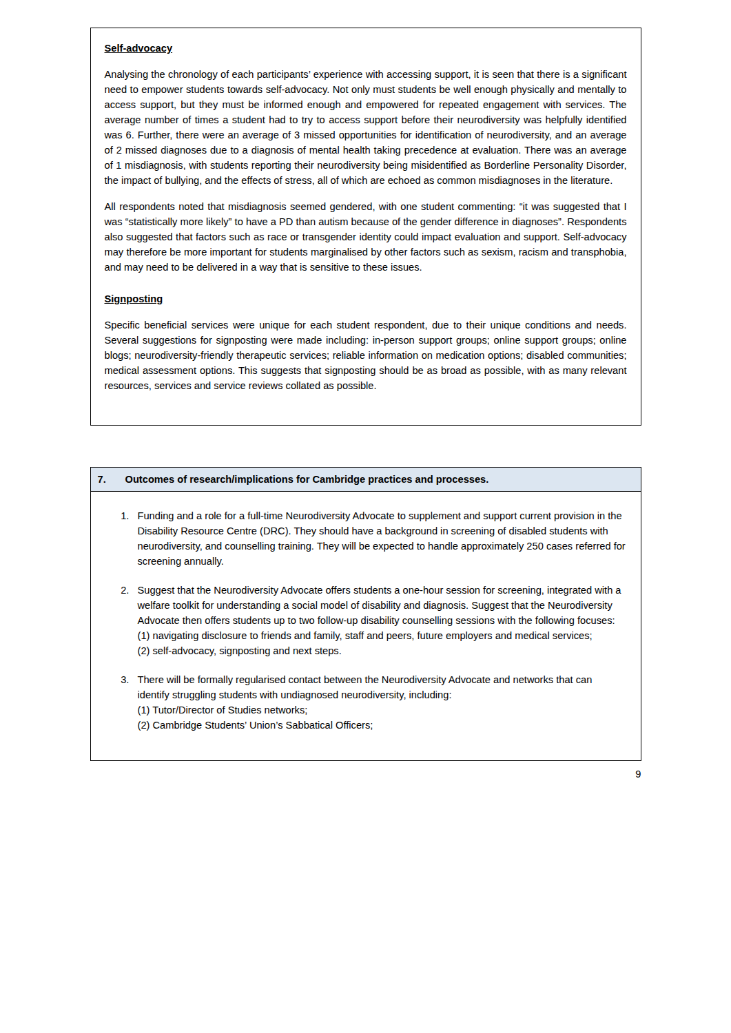Self-advocacy
Analysing the chronology of each participants’ experience with accessing support, it is seen that there is a significant need to empower students towards self-advocacy. Not only must students be well enough physically and mentally to access support, but they must be informed enough and empowered for repeated engagement with services. The average number of times a student had to try to access support before their neurodiversity was helpfully identified was 6. Further, there were an average of 3 missed opportunities for identification of neurodiversity, and an average of 2 missed diagnoses due to a diagnosis of mental health taking precedence at evaluation. There was an average of 1 misdiagnosis, with students reporting their neurodiversity being misidentified as Borderline Personality Disorder, the impact of bullying, and the effects of stress, all of which are echoed as common misdiagnoses in the literature.
All respondents noted that misdiagnosis seemed gendered, with one student commenting: “it was suggested that I was “statistically more likely” to have a PD than autism because of the gender difference in diagnoses”. Respondents also suggested that factors such as race or transgender identity could impact evaluation and support. Self-advocacy may therefore be more important for students marginalised by other factors such as sexism, racism and transphobia, and may need to be delivered in a way that is sensitive to these issues.
Signposting
Specific beneficial services were unique for each student respondent, due to their unique conditions and needs. Several suggestions for signposting were made including: in-person support groups; online support groups; online blogs; neurodiversity-friendly therapeutic services; reliable information on medication options; disabled communities; medical assessment options. This suggests that signposting should be as broad as possible, with as many relevant resources, services and service reviews collated as possible.
7. Outcomes of research/implications for Cambridge practices and processes.
Funding and a role for a full-time Neurodiversity Advocate to supplement and support current provision in the Disability Resource Centre (DRC). They should have a background in screening of disabled students with neurodiversity, and counselling training. They will be expected to handle approximately 250 cases referred for screening annually.
Suggest that the Neurodiversity Advocate offers students a one-hour session for screening, integrated with a welfare toolkit for understanding a social model of disability and diagnosis. Suggest that the Neurodiversity Advocate then offers students up to two follow-up disability counselling sessions with the following focuses:
(1) navigating disclosure to friends and family, staff and peers, future employers and medical services;
(2) self-advocacy, signposting and next steps.
There will be formally regularised contact between the Neurodiversity Advocate and networks that can identify struggling students with undiagnosed neurodiversity, including:
(1) Tutor/Director of Studies networks;
(2) Cambridge Students’ Union’s Sabbatical Officers;
9